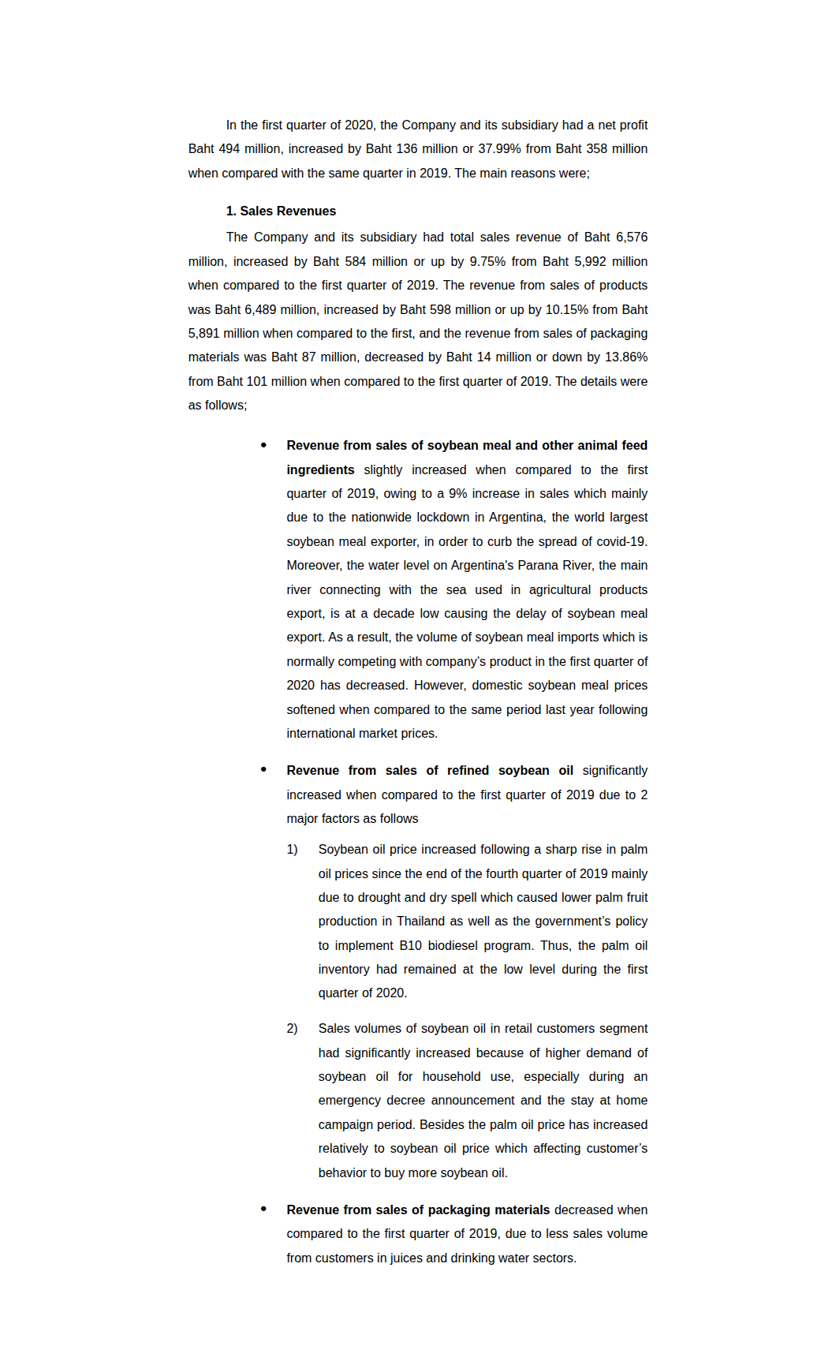In the first quarter of 2020, the Company and its subsidiary had a net profit Baht 494 million, increased by Baht 136 million or 37.99% from Baht 358 million when compared with the same quarter in 2019. The main reasons were;
1. Sales Revenues
The Company and its subsidiary had total sales revenue of Baht 6,576 million, increased by Baht 584 million or up by 9.75% from Baht 5,992 million when compared to the first quarter of 2019. The revenue from sales of products was Baht 6,489 million, increased by Baht 598 million or up by 10.15% from Baht 5,891 million when compared to the first, and the revenue from sales of packaging materials was Baht 87 million, decreased by Baht 14 million or down by 13.86% from Baht 101 million when compared to the first quarter of 2019. The details were as follows;
Revenue from sales of soybean meal and other animal feed ingredients slightly increased when compared to the first quarter of 2019, owing to a 9% increase in sales which mainly due to the nationwide lockdown in Argentina, the world largest soybean meal exporter, in order to curb the spread of covid-19. Moreover, the water level on Argentina's Parana River, the main river connecting with the sea used in agricultural products export, is at a decade low causing the delay of soybean meal export. As a result, the volume of soybean meal imports which is normally competing with company’s product in the first quarter of 2020 has decreased. However, domestic soybean meal prices softened when compared to the same period last year following international market prices.
Revenue from sales of refined soybean oil significantly increased when compared to the first quarter of 2019 due to 2 major factors as follows
Soybean oil price increased following a sharp rise in palm oil prices since the end of the fourth quarter of 2019 mainly due to drought and dry spell which caused lower palm fruit production in Thailand as well as the government’s policy to implement B10 biodiesel program. Thus, the palm oil inventory had remained at the low level during the first quarter of 2020.
Sales volumes of soybean oil in retail customers segment had significantly increased because of higher demand of soybean oil for household use, especially during an emergency decree announcement and the stay at home campaign period. Besides the palm oil price has increased relatively to soybean oil price which affecting customer’s behavior to buy more soybean oil.
Revenue from sales of packaging materials decreased when compared to the first quarter of 2019, due to less sales volume from customers in juices and drinking water sectors.